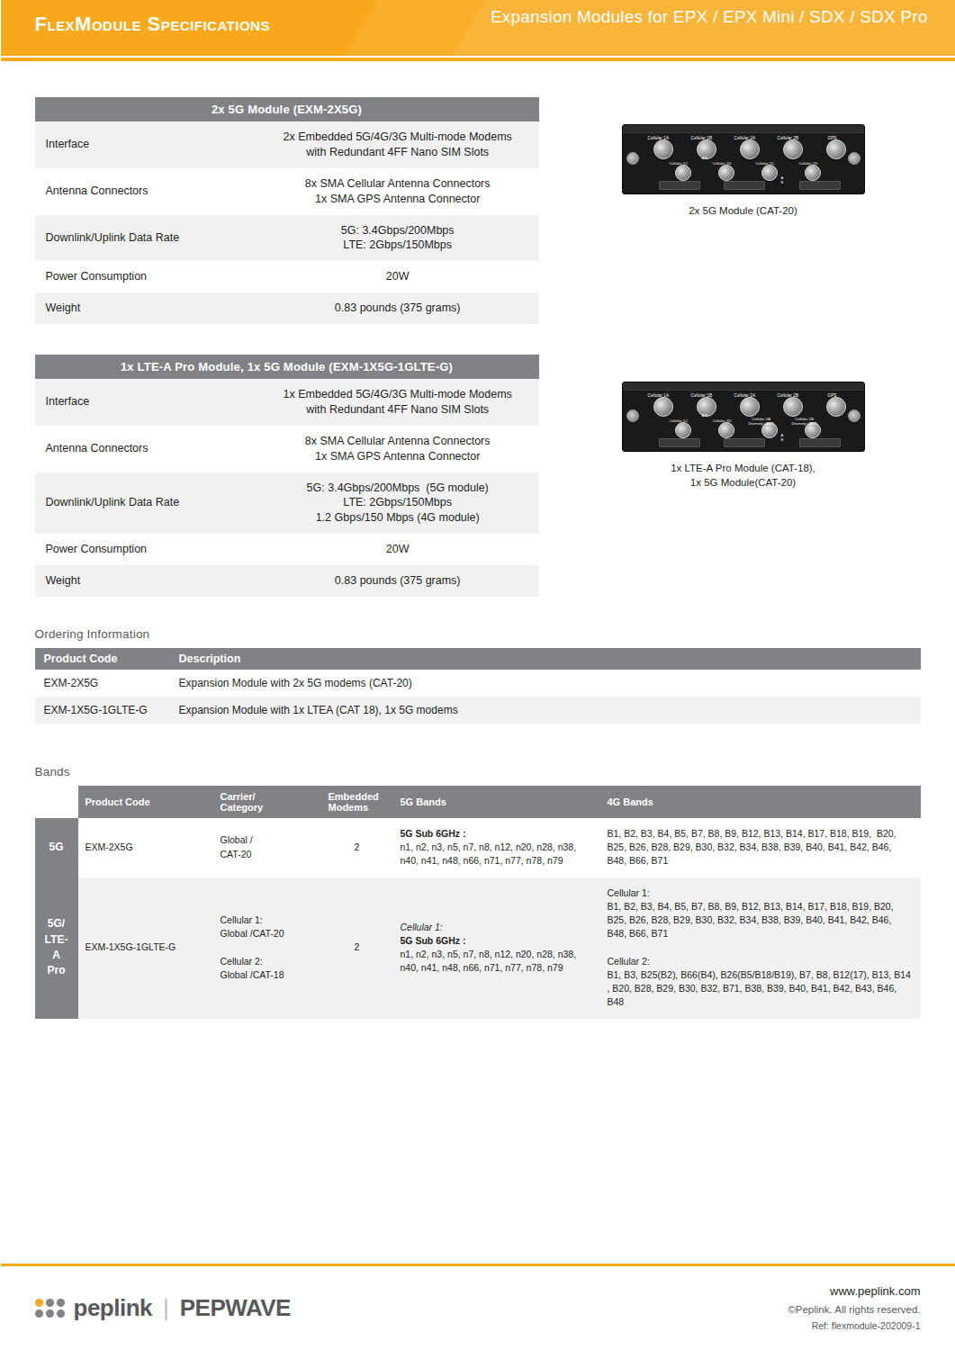FlexModule Specifications
Expansion Modules for EPX / EPX Mini / SDX / SDX Pro
| 2x 5G Module (EXM-2X5G) |
| --- |
| Interface | 2x Embedded 5G/4G/3G Multi-mode Modems with Redundant 4FF Nano SIM Slots |
| Antenna Connectors | 8x SMA Cellular Antenna Connectors 1x SMA GPS Antenna Connector |
| Downlink/Uplink Data Rate | 5G: 3.4Gbps/200Mbps LTE: 2Gbps/150Mbps |
| Power Consumption | 20W |
| Weight | 0.83 pounds (375 grams) |
Cellular 1A
Cellular 1B
Cellular 2A
Cellular 2B
GPS
Cellular 1C
Cellular 1D
Cellular 2C
Cellular 2D
A/P
A
B
2x 5G Module (CAT-20)
| 1x LTE-A Pro Module, 1x 5G Module (EXM-1X5G-1GLTE-G) |
| --- |
| Interface | 1x Embedded 5G/4G/3G Multi-mode Modems with Redundant 4FF Nano SIM Slots |
| Antenna Connectors | 8x SMA Cellular Antenna Connectors 1x SMA GPS Antenna Connector |
| Downlink/Uplink Data Rate | 5G: 3.4Gbps/200Mbps (5G module) LTE: 2Gbps/150Mbps 1.2 Gbps/150 Mbps (4G module) |
| Power Consumption | 20W |
| Weight | 0.83 pounds (375 grams) |
Cellular 1A
Cellular 1B
Cellular 2A
Cellular 2B
GPS
Cellular 1C
Cellular 1D
Cellular 2A
Diversity / AUX
Cellular 2B
Diversity / AUX
A/P
A
B
1x LTE-A Pro Module (CAT-18),
1x 5G Module(CAT-20)
Ordering Information
| Product Code | Description |
| --- | --- |
| EXM-2X5G | Expansion Module with 2x 5G modems (CAT-20) |
| EXM-1X5G-1GLTE-G | Expansion Module with 1x LTEA (CAT 18), 1x 5G modems |
Bands
| | Product Code | Carrier/ Category | Embedded Modems | 5G Bands | 4G Bands |
| --- | --- | --- | --- | --- | --- |
| 5G | EXM-2X5G | Global / CAT-20 | 2 | 5G Sub 6GHz : n1, n2, n3, n5, n7, n8, n12, n20, n28, n38, n40, n41, n48, n66, n71, n77, n78, n79 | B1, B2, B3, B4, B5, B7, B8, B9, B12, B13, B14, B17, B18, B19, B20, B25, B26, B28, B29, B30, B32, B34, B38, B39, B40, B41, B42, B46, B48, B66, B71 |
| 5G/ LTE-A Pro | EXM-1X5G-1GLTE-G | Cellular 1: Global /CAT-20 Cellular 2: Global /CAT-18 | 2 | Cellular 1: 5G Sub 6GHz : n1, n2, n3, n5, n7, n8, n12, n20, n28, n38, n40, n41, n48, n66, n71, n77, n78, n79 | Cellular 1: B1, B2, B3, B4, B5, B7, B8, B9, B12, B13, B14, B17, B18, B19, B20, B25, B26, B28, B29, B30, B32, B34, B38, B39, B40, B41, B42, B46, B48, B66, B71 Cellular 2: B1, B3, B25(B2), B66(B4), B26(B5/B18/B19), B7, B8, B12(17), B13, B14 , B20, B28, B29, B30, B32, B71, B38, B39, B40, B41, B42, B43, B46, B48 |
peplink | PEPWAVE
www.peplink.com
©Peplink. All rights reserved.
Ref: flexmodule-202009-1